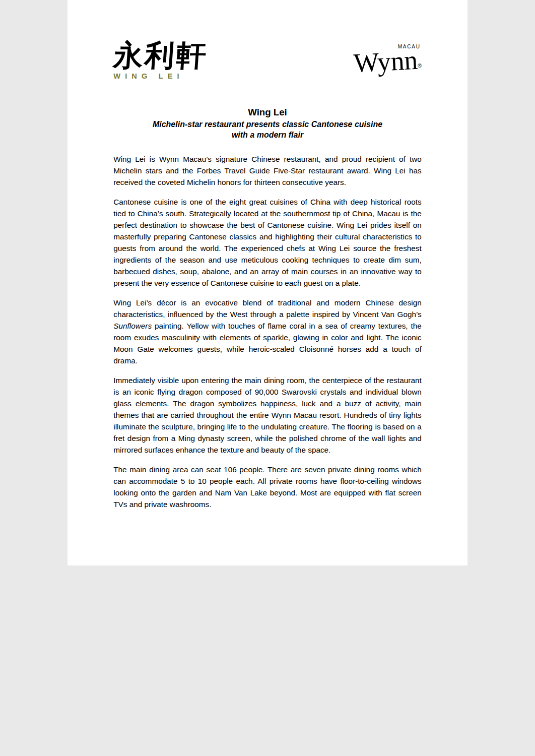永利軒 WING LEI
MACAU Wynn®
Wing Lei
Michelin-star restaurant presents classic Cantonese cuisine
with a modern flair
Wing Lei is Wynn Macau’s signature Chinese restaurant, and proud recipient of two Michelin stars and the Forbes Travel Guide Five-Star restaurant award. Wing Lei has received the coveted Michelin honors for thirteen consecutive years.
Cantonese cuisine is one of the eight great cuisines of China with deep historical roots tied to China’s south. Strategically located at the southernmost tip of China, Macau is the perfect destination to showcase the best of Cantonese cuisine. Wing Lei prides itself on masterfully preparing Cantonese classics and highlighting their cultural characteristics to guests from around the world. The experienced chefs at Wing Lei source the freshest ingredients of the season and use meticulous cooking techniques to create dim sum, barbecued dishes, soup, abalone, and an array of main courses in an innovative way to present the very essence of Cantonese cuisine to each guest on a plate.
Wing Lei’s décor is an evocative blend of traditional and modern Chinese design characteristics, influenced by the West through a palette inspired by Vincent Van Gogh’s Sunflowers painting. Yellow with touches of flame coral in a sea of creamy textures, the room exudes masculinity with elements of sparkle, glowing in color and light. The iconic Moon Gate welcomes guests, while heroic-scaled Cloisonné horses add a touch of drama.
Immediately visible upon entering the main dining room, the centerpiece of the restaurant is an iconic flying dragon composed of 90,000 Swarovski crystals and individual blown glass elements. The dragon symbolizes happiness, luck and a buzz of activity, main themes that are carried throughout the entire Wynn Macau resort. Hundreds of tiny lights illuminate the sculpture, bringing life to the undulating creature. The flooring is based on a fret design from a Ming dynasty screen, while the polished chrome of the wall lights and mirrored surfaces enhance the texture and beauty of the space.
The main dining area can seat 106 people. There are seven private dining rooms which can accommodate 5 to 10 people each. All private rooms have floor-to-ceiling windows looking onto the garden and Nam Van Lake beyond. Most are equipped with flat screen TVs and private washrooms.